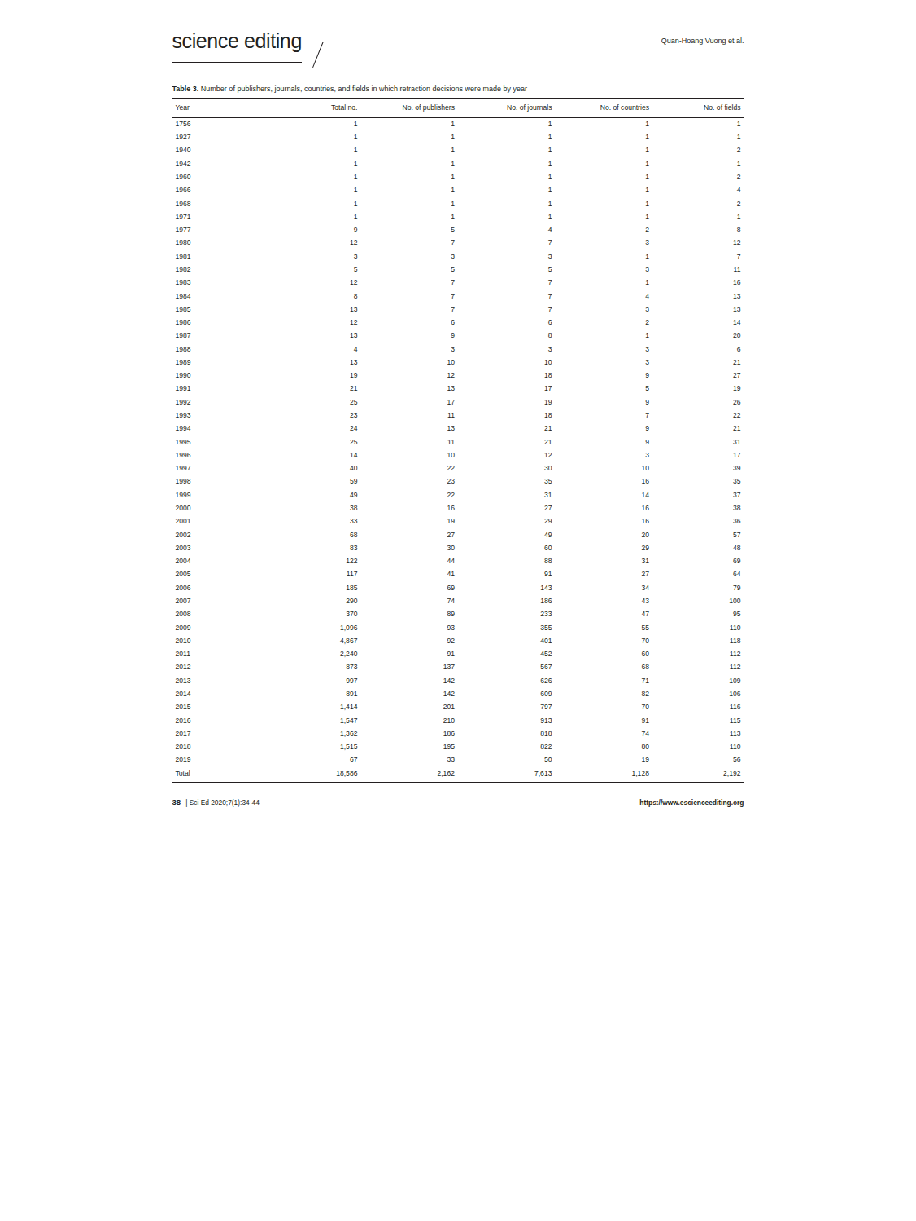science editing
Quan-Hoang Vuong et al.
Table 3. Number of publishers, journals, countries, and fields in which retraction decisions were made by year
| Year | Total no. | No. of publishers | No. of journals | No. of countries | No. of fields |
| --- | --- | --- | --- | --- | --- |
| 1756 | 1 | 1 | 1 | 1 | 1 |
| 1927 | 1 | 1 | 1 | 1 | 1 |
| 1940 | 1 | 1 | 1 | 1 | 2 |
| 1942 | 1 | 1 | 1 | 1 | 1 |
| 1960 | 1 | 1 | 1 | 1 | 2 |
| 1966 | 1 | 1 | 1 | 1 | 4 |
| 1968 | 1 | 1 | 1 | 1 | 2 |
| 1971 | 1 | 1 | 1 | 1 | 1 |
| 1977 | 9 | 5 | 4 | 2 | 8 |
| 1980 | 12 | 7 | 7 | 3 | 12 |
| 1981 | 3 | 3 | 3 | 1 | 7 |
| 1982 | 5 | 5 | 5 | 3 | 11 |
| 1983 | 12 | 7 | 7 | 1 | 16 |
| 1984 | 8 | 7 | 7 | 4 | 13 |
| 1985 | 13 | 7 | 7 | 3 | 13 |
| 1986 | 12 | 6 | 6 | 2 | 14 |
| 1987 | 13 | 9 | 8 | 1 | 20 |
| 1988 | 4 | 3 | 3 | 3 | 6 |
| 1989 | 13 | 10 | 10 | 3 | 21 |
| 1990 | 19 | 12 | 18 | 9 | 27 |
| 1991 | 21 | 13 | 17 | 5 | 19 |
| 1992 | 25 | 17 | 19 | 9 | 26 |
| 1993 | 23 | 11 | 18 | 7 | 22 |
| 1994 | 24 | 13 | 21 | 9 | 21 |
| 1995 | 25 | 11 | 21 | 9 | 31 |
| 1996 | 14 | 10 | 12 | 3 | 17 |
| 1997 | 40 | 22 | 30 | 10 | 39 |
| 1998 | 59 | 23 | 35 | 16 | 35 |
| 1999 | 49 | 22 | 31 | 14 | 37 |
| 2000 | 38 | 16 | 27 | 16 | 38 |
| 2001 | 33 | 19 | 29 | 16 | 36 |
| 2002 | 68 | 27 | 49 | 20 | 57 |
| 2003 | 83 | 30 | 60 | 29 | 48 |
| 2004 | 122 | 44 | 88 | 31 | 69 |
| 2005 | 117 | 41 | 91 | 27 | 64 |
| 2006 | 185 | 69 | 143 | 34 | 79 |
| 2007 | 290 | 74 | 186 | 43 | 100 |
| 2008 | 370 | 89 | 233 | 47 | 95 |
| 2009 | 1,096 | 93 | 355 | 55 | 110 |
| 2010 | 4,867 | 92 | 401 | 70 | 118 |
| 2011 | 2,240 | 91 | 452 | 60 | 112 |
| 2012 | 873 | 137 | 567 | 68 | 112 |
| 2013 | 997 | 142 | 626 | 71 | 109 |
| 2014 | 891 | 142 | 609 | 82 | 106 |
| 2015 | 1,414 | 201 | 797 | 70 | 116 |
| 2016 | 1,547 | 210 | 913 | 91 | 115 |
| 2017 | 1,362 | 186 | 818 | 74 | 113 |
| 2018 | 1,515 | 195 | 822 | 80 | 110 |
| 2019 | 67 | 33 | 50 | 19 | 56 |
| Total | 18,586 | 2,162 | 7,613 | 1,128 | 2,192 |
38| Sci Ed 2020;7(1):34-44
https://www.escienceediting.org